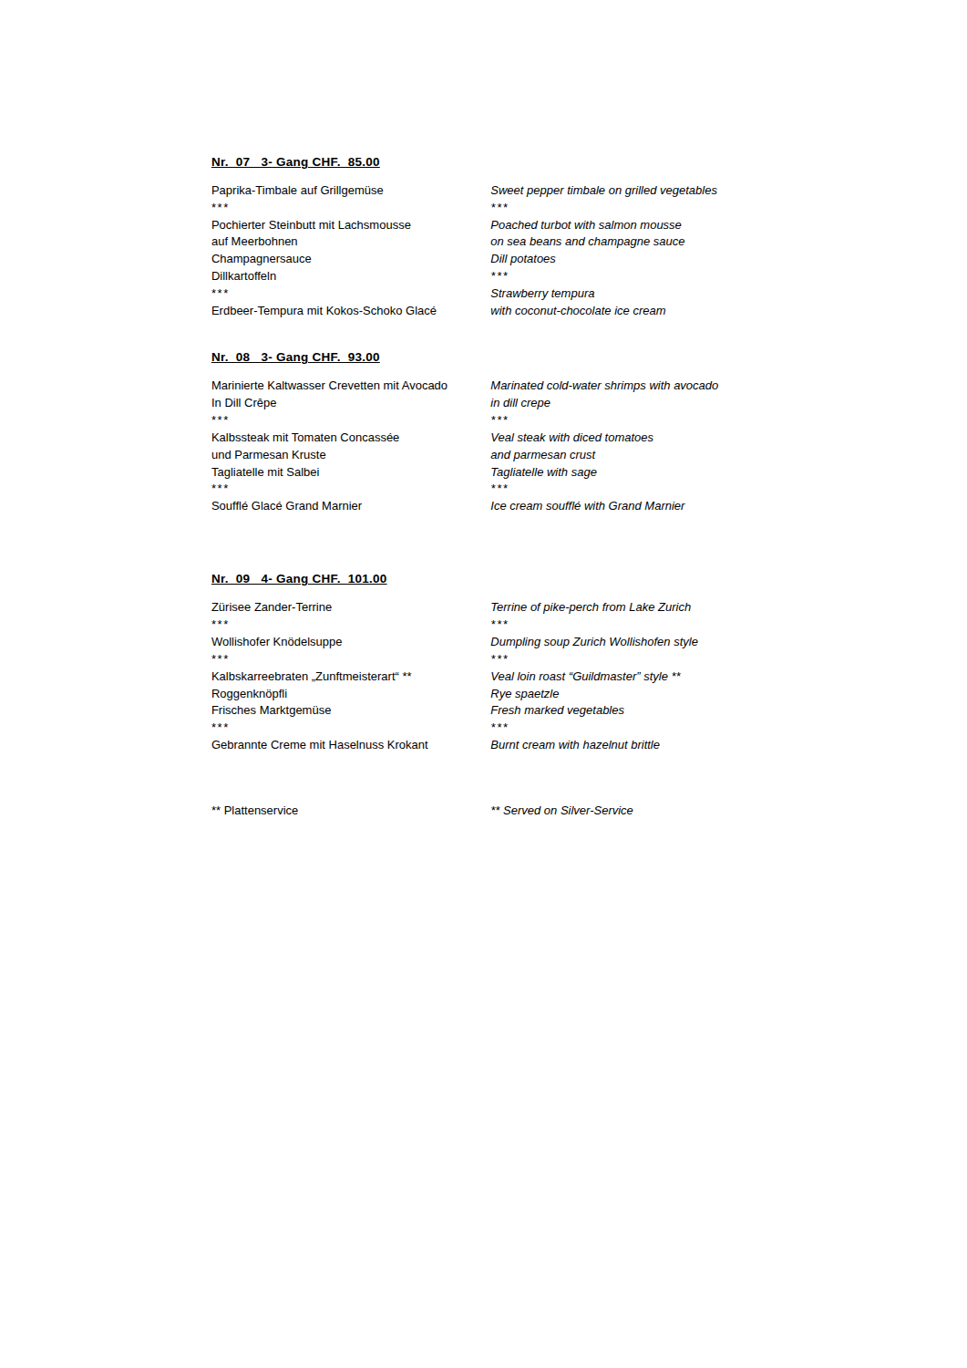Nr. 07 3- Gang CHF. 85.00
| Paprika-Timbale auf Grillgemüse *** Pochierter Steinbutt mit Lachsmousse auf Meerbohnen Champagnersauce Dillkartoffeln *** Erdbeer-Tempura mit Kokos-Schoko Glacé | Sweet pepper timbale on grilled vegetables *** Poached turbot with salmon mousse on sea beans and champagne sauce Dill potatoes *** Strawberry tempura with coconut-chocolate ice cream |
Nr. 08 3- Gang CHF. 93.00
| Marinierte Kaltwasser Crevetten mit Avocado In Dill Crêpe *** Kalbssteak mit Tomaten Concassée und Parmesan Kruste Tagliatelle mit Salbei *** Soufflé Glacé Grand Marnier | Marinated cold-water shrimps with avocado in dill crepe *** Veal steak with diced tomatoes and parmesan crust Tagliatelle with sage *** Ice cream soufflé with Grand Marnier |
Nr. 09 4- Gang CHF. 101.00
| Zürisee Zander-Terrine *** Wollishofer Knödelsuppe *** Kalbskarreebraten „Zunftmeisterart“ ** Roggenknöpfli Frisches Marktgemüse *** Gebrannte Creme mit Haselnuss Krokant | Terrine of pike-perch from Lake Zurich *** Dumpling soup Zurich Wollishofen style *** Veal loin roast “Guildmaster” style ** Rye spaetzle Fresh marked vegetables *** Burnt cream with hazelnut brittle |
| ** Plattenservice | ** Served on Silver-Service |